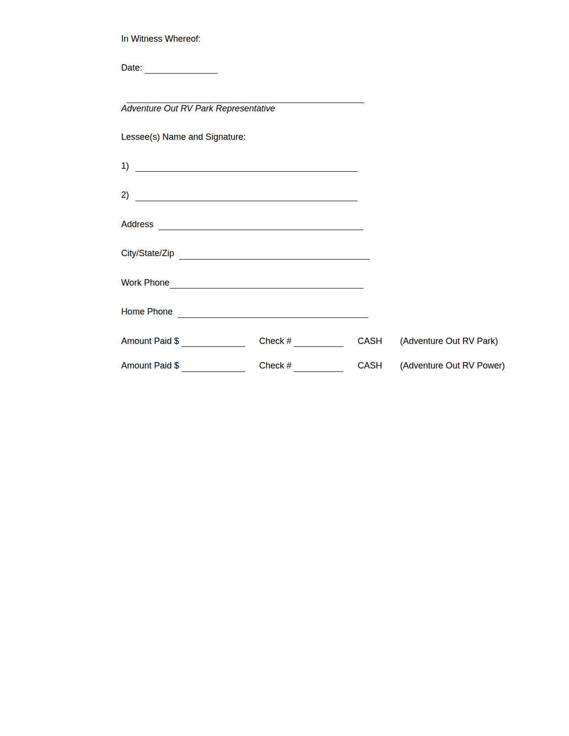In Witness Whereof:
Date:
Adventure Out RV Park Representative
Lessee(s) Name and Signature:
1)
2)
Address
City/State/Zip
Work Phone
Home Phone
Amount Paid $ Check # CASH (Adventure Out RV Park)
Amount Paid $ Check # CASH (Adventure Out RV Power)